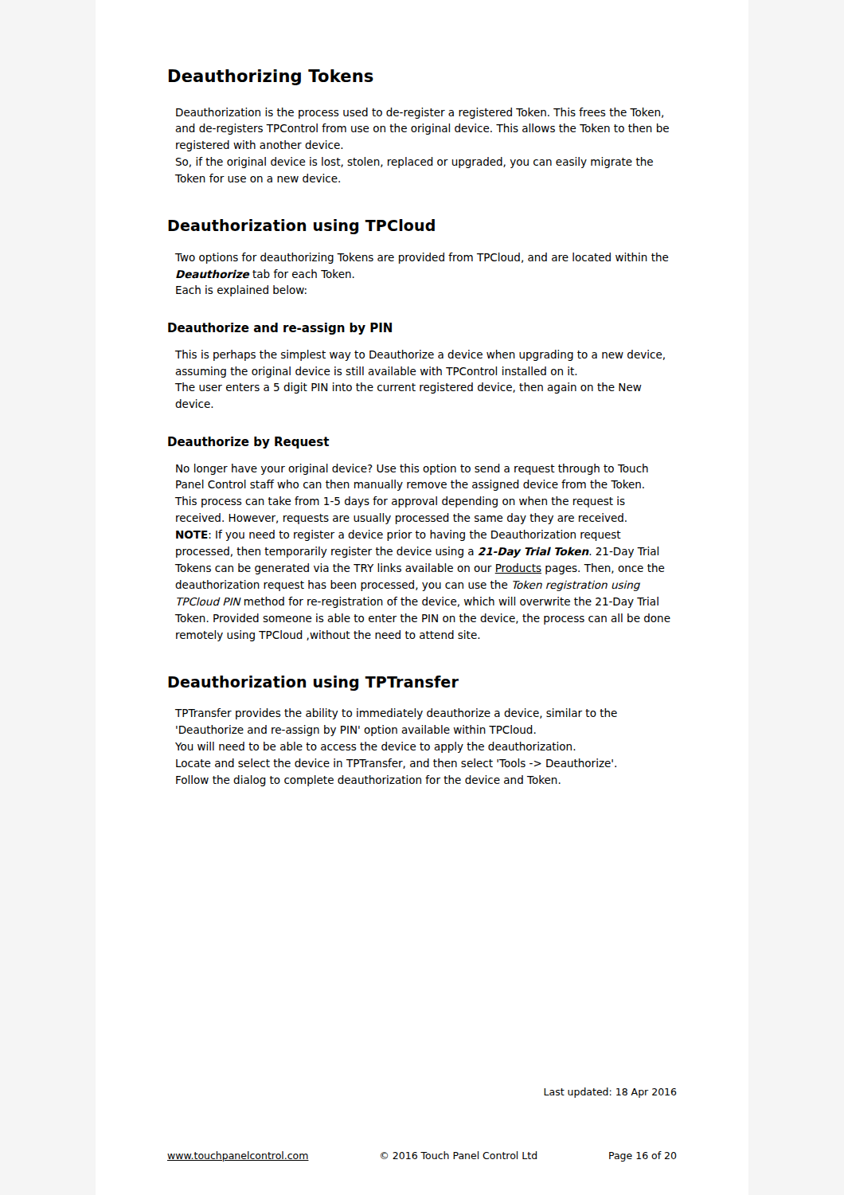Deauthorizing Tokens
Deauthorization is the process used to de-register a registered Token. This frees the Token, and de-registers TPControl from use on the original device. This allows the Token to then be registered with another device.
So, if the original device is lost, stolen, replaced or upgraded, you can easily migrate the Token for use on a new device.
Deauthorization using TPCloud
Two options for deauthorizing Tokens are provided from TPCloud, and are located within the Deauthorize tab for each Token.
Each is explained below:
Deauthorize and re-assign by PIN
This is perhaps the simplest way to Deauthorize a device when upgrading to a new device, assuming the original device is still available with TPControl installed on it.
The user enters a 5 digit PIN into the current registered device, then again on the New device.
Deauthorize by Request
No longer have your original device? Use this option to send a request through to Touch Panel Control staff who can then manually remove the assigned device from the Token.
This process can take from 1-5 days for approval depending on when the request is received. However, requests are usually processed the same day they are received.
NOTE: If you need to register a device prior to having the Deauthorization request processed, then temporarily register the device using a 21-Day Trial Token. 21-Day Trial Tokens can be generated via the TRY links available on our Products pages. Then, once the deauthorization request has been processed, you can use the Token registration using TPCloud PIN method for re-registration of the device, which will overwrite the 21-Day Trial Token. Provided someone is able to enter the PIN on the device, the process can all be done remotely using TPCloud ,without the need to attend site.
Deauthorization using TPTransfer
TPTransfer provides the ability to immediately deauthorize a device, similar to the 'Deauthorize and re-assign by PIN' option available within TPCloud.
You will need to be able to access the device to apply the deauthorization.
Locate and select the device in TPTransfer, and then select 'Tools -> Deauthorize'.
Follow the dialog to complete deauthorization for the device and Token.
Last updated: 18 Apr 2016
www.touchpanelcontrol.com
© 2016 Touch Panel Control Ltd
Page 16 of 20